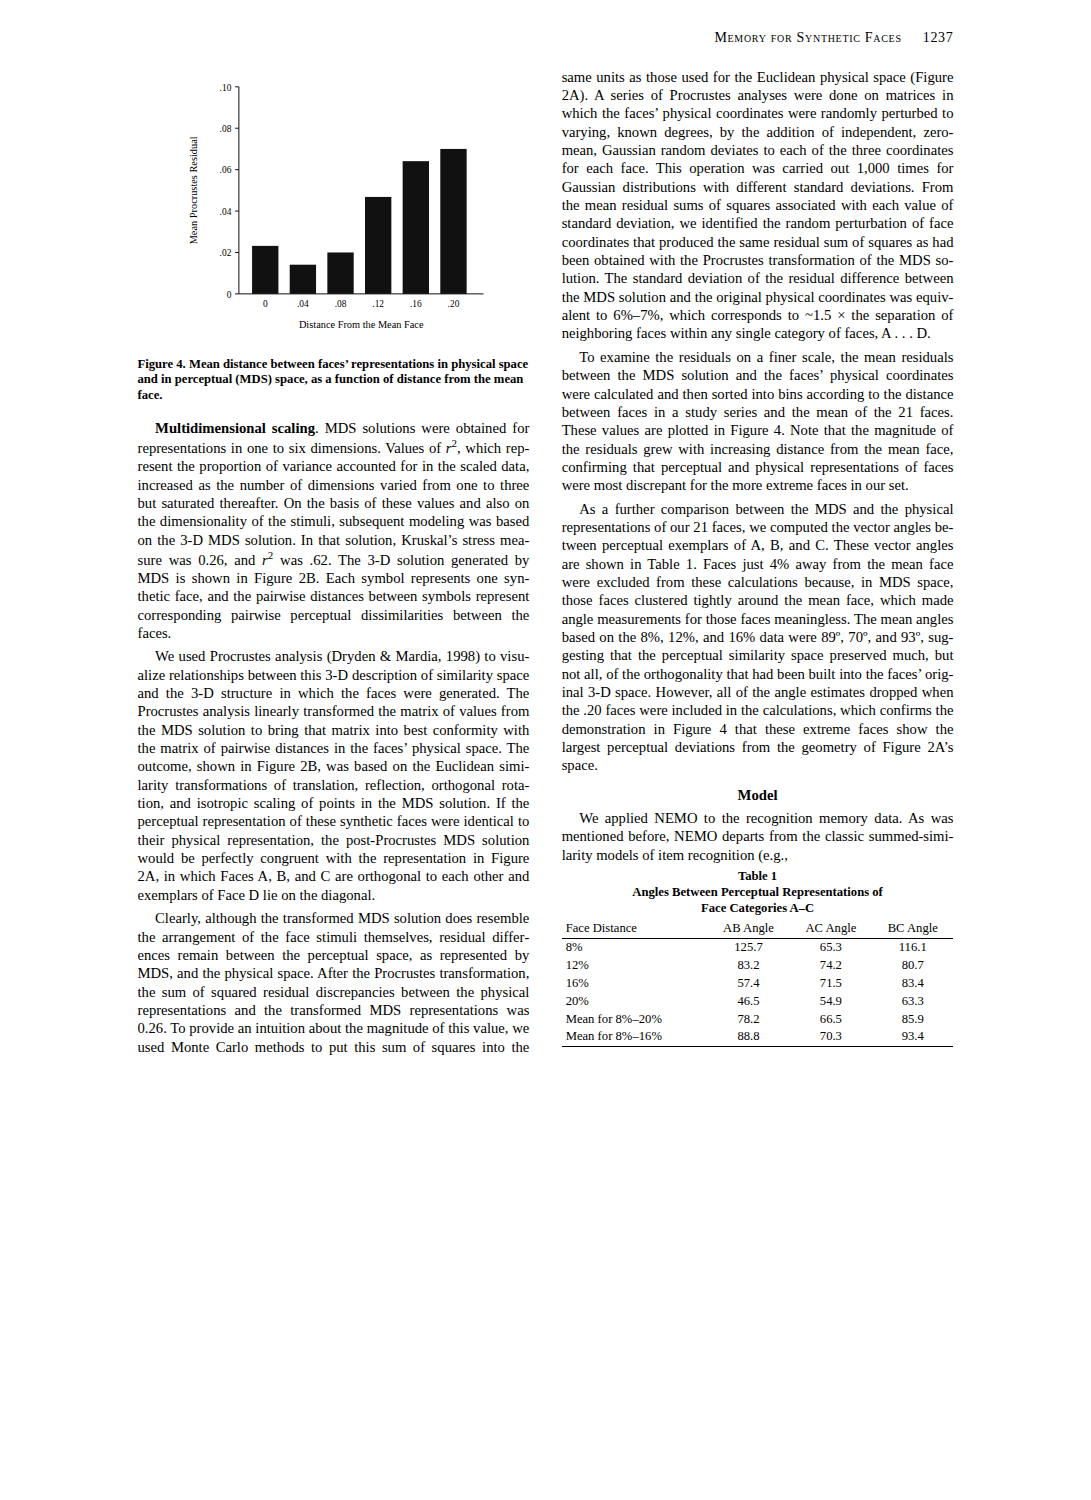Memory for Synthetic Faces1237
.10 .08 .06 .04 .02 0 0 .04 .08 .12 .16 .20 Distance From the Mean Face Mean Procrustes Residual
Figure 4. Mean distance between faces’ representations in physical space and in perceptual (MDS) space, as a function of distance from the mean face.
Multidimensional scaling. MDS solutions were obtained for representations in one to six dimensions. Values of r2, which represent the proportion of variance accounted for in the scaled data, increased as the number of dimensions varied from one to three but saturated thereafter. On the basis of these values and also on the dimensionality of the stimuli, subsequent modeling was based on the 3-D MDS solution. In that solution, Kruskal’s stress measure was 0.26, and r2 was .62. The 3-D solution generated by MDS is shown in Figure 2B. Each symbol represents one synthetic face, and the pairwise distances between symbols represent corresponding pairwise perceptual dissimilarities between the faces.
We used Procrustes analysis (Dryden & Mardia, 1998) to visualize relationships between this 3-D description of similarity space and the 3-D structure in which the faces were generated. The Procrustes analysis linearly transformed the matrix of values from the MDS solution to bring that matrix into best conformity with the matrix of pairwise distances in the faces’ physical space. The outcome, shown in Figure 2B, was based on the Euclidean similarity transformations of translation, reflection, orthogonal rotation, and isotropic scaling of points in the MDS solution. If the perceptual representation of these synthetic faces were identical to their physical representation, the post-Procrustes MDS solution would be perfectly congruent with the representation in Figure 2A, in which Faces A, B, and C are orthogonal to each other and exemplars of Face D lie on the diagonal.
Clearly, although the transformed MDS solution does resemble the arrangement of the face stimuli themselves, residual differences remain between the perceptual space, as represented by MDS, and the physical space. After the Procrustes transformation, the sum of squared residual discrepancies between the physical representations and the transformed MDS representations was 0.26. To provide an intuition about the magnitude of this value, we used Monte Carlo methods to put this sum of squares into the same units as those used for the Euclidean physical space (Figure 2A). A series of Procrustes analyses were done on matrices in which the faces’ physical coordinates were randomly perturbed to varying, known degrees, by the addition of independent, zero-mean, Gaussian random deviates to each of the three coordinates for each face. This operation was carried out 1,000 times for Gaussian distributions with different standard deviations. From the mean residual sums of squares associated with each value of standard deviation, we identified the random perturbation of face coordinates that produced the same residual sum of squares as had been obtained with the Procrustes transformation of the MDS solution. The standard deviation of the residual difference between the MDS solution and the original physical coordinates was equivalent to 6%–7%, which corresponds to ~1.5 × the separation of neighboring faces within any single category of faces, A . . . D.
To examine the residuals on a finer scale, the mean residuals between the MDS solution and the faces’ physical coordinates were calculated and then sorted into bins according to the distance between faces in a study series and the mean of the 21 faces. These values are plotted in Figure 4. Note that the magnitude of the residuals grew with increasing distance from the mean face, confirming that perceptual and physical representations of faces were most discrepant for the more extreme faces in our set.
As a further comparison between the MDS and the physical representations of our 21 faces, we computed the vector angles between perceptual exemplars of A, B, and C. These vector angles are shown in Table 1. Faces just 4% away from the mean face were excluded from these calculations because, in MDS space, those faces clustered tightly around the mean face, which made angle measurements for those faces meaningless. The mean angles based on the 8%, 12%, and 16% data were 89º, 70º, and 93º, suggesting that the perceptual similarity space preserved much, but not all, of the orthogonality that had been built into the faces’ original 3-D space. However, all of the angle estimates dropped when the .20 faces were included in the calculations, which confirms the demonstration in Figure 4 that these extreme faces show the largest perceptual deviations from the geometry of Figure 2A’s space.
Model
We applied NEMO to the recognition memory data. As was mentioned before, NEMO departs from the classic summed-similarity models of item recognition (e.g.,
Table 1 Angles Between Perceptual Representations of Face Categories A–C
| Face Distance | AB Angle | AC Angle | BC Angle |
| --- | --- | --- | --- |
| 8% | 125.7 | 65.3 | 116.1 |
| 12% | 83.2 | 74.2 | 80.7 |
| 16% | 57.4 | 71.5 | 83.4 |
| 20% | 46.5 | 54.9 | 63.3 |
| Mean for 8%–20% | 78.2 | 66.5 | 85.9 |
| Mean for 8%–16% | 88.8 | 70.3 | 93.4 |